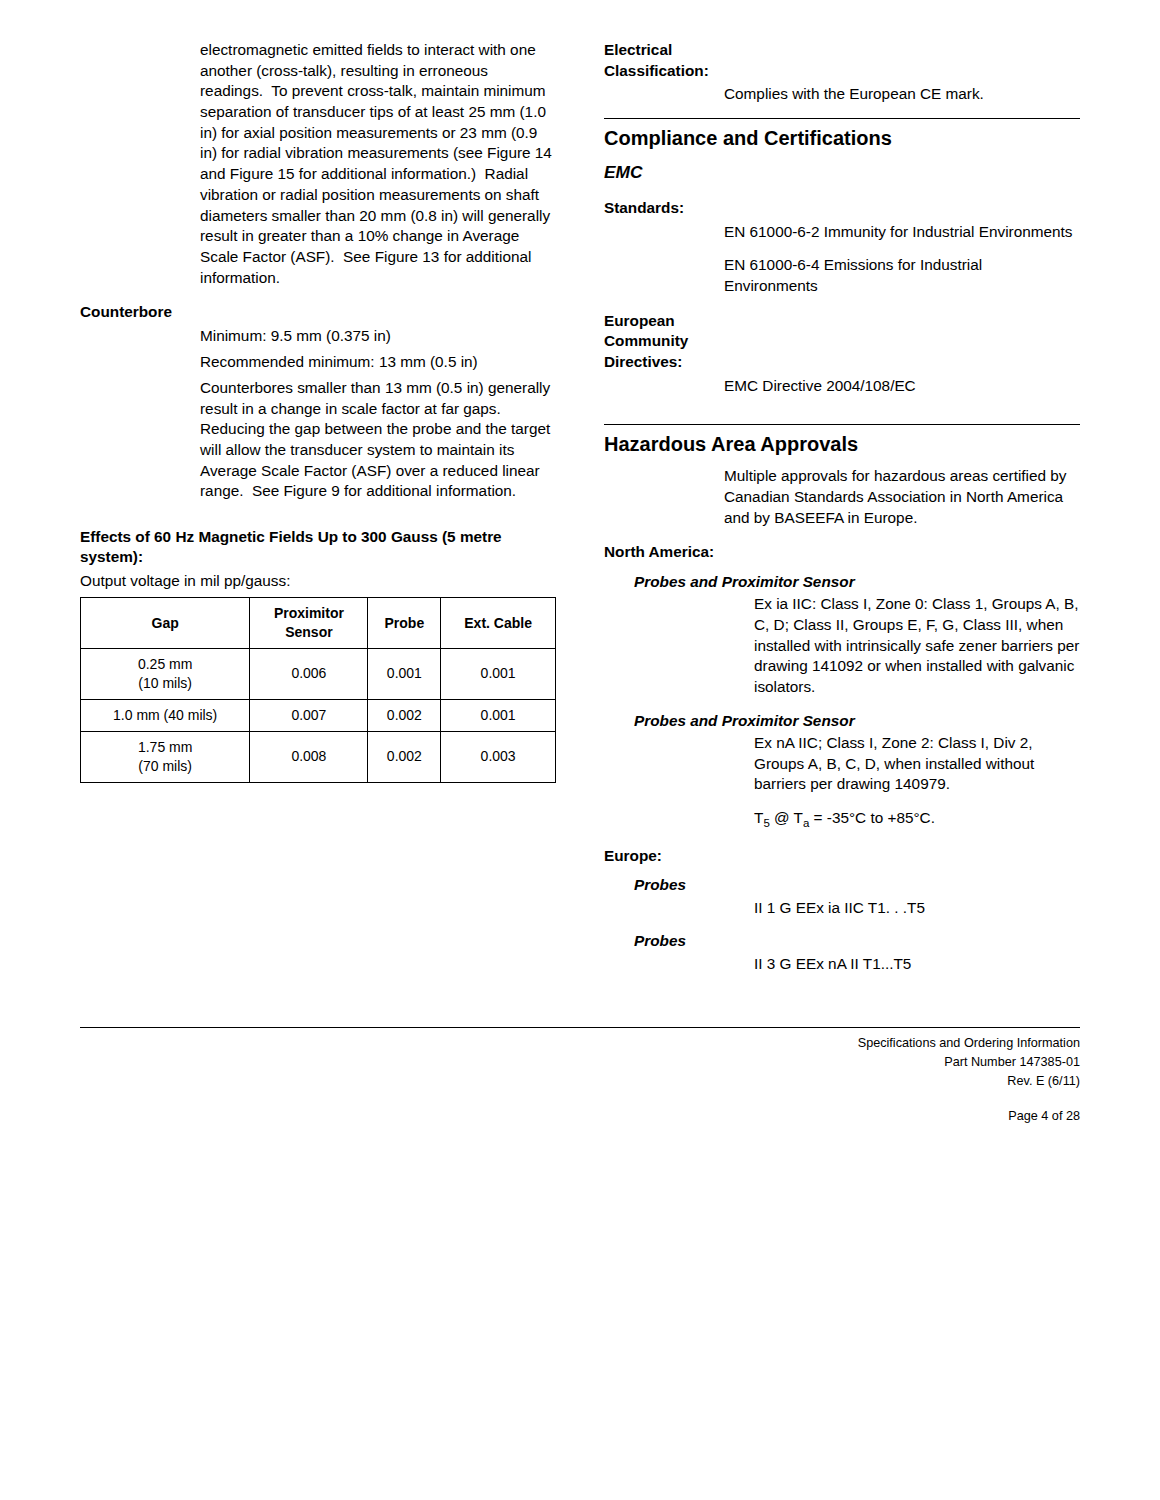electromagnetic emitted fields to interact with one another (cross-talk), resulting in erroneous readings. To prevent cross-talk, maintain minimum separation of transducer tips of at least 25 mm (1.0 in) for axial position measurements or 23 mm (0.9 in) for radial vibration measurements (see Figure 14 and Figure 15 for additional information.) Radial vibration or radial position measurements on shaft diameters smaller than 20 mm (0.8 in) will generally result in greater than a 10% change in Average Scale Factor (ASF). See Figure 13 for additional information.
Counterbore
Minimum: 9.5 mm (0.375 in)
Recommended minimum: 13 mm (0.5 in)
Counterbores smaller than 13 mm (0.5 in) generally result in a change in scale factor at far gaps. Reducing the gap between the probe and the target will allow the transducer system to maintain its Average Scale Factor (ASF) over a reduced linear range. See Figure 9 for additional information.
Effects of 60 Hz Magnetic Fields Up to 300 Gauss (5 metre system):
Output voltage in mil pp/gauss:
| Gap | Proximitor Sensor | Probe | Ext. Cable |
| --- | --- | --- | --- |
| 0.25 mm (10 mils) | 0.006 | 0.001 | 0.001 |
| 1.0 mm (40 mils) | 0.007 | 0.002 | 0.001 |
| 1.75 mm (70 mils) | 0.008 | 0.002 | 0.003 |
Electrical
Classification:
Complies with the European CE mark.
Compliance and Certifications
EMC
Standards:
EN 61000-6-2 Immunity for Industrial Environments
EN 61000-6-4 Emissions for Industrial Environments
European
Community
Directives:
EMC Directive 2004/108/EC
Hazardous Area Approvals
Multiple approvals for hazardous areas certified by Canadian Standards Association in North America and by BASEEFA in Europe.
North America:
Probes and Proximitor Sensor
Ex ia IIC: Class I, Zone 0: Class 1, Groups A, B, C, D; Class II, Groups E, F, G, Class III, when installed with intrinsically safe zener barriers per drawing 141092 or when installed with galvanic isolators.
Probes and Proximitor Sensor
Ex nA IIC; Class I, Zone 2: Class I, Div 2, Groups A, B, C, D, when installed without barriers per drawing 140979.
T5 @ Ta = -35°C to +85°C.
Europe:
Probes
II 1 G EEx ia IIC T1. . .T5
Probes
II 3 G EEx nA II T1...T5
Specifications and Ordering Information
Part Number 147385-01
Rev. E (6/11)
Page 4 of 28